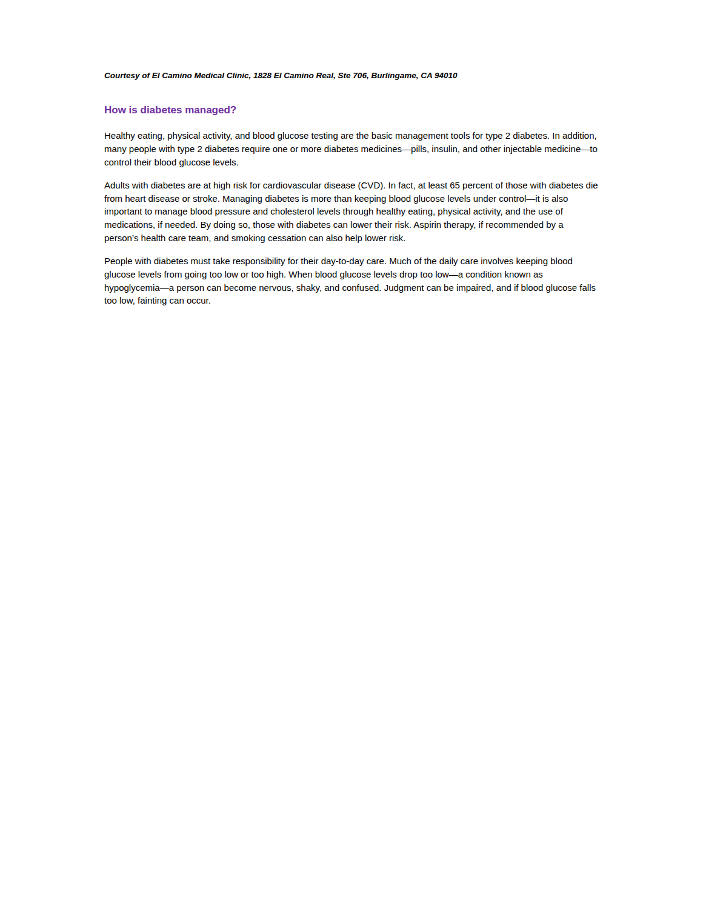Courtesy of El Camino Medical Clinic, 1828 El Camino Real, Ste 706, Burlingame, CA 94010
How is diabetes managed?
Healthy eating, physical activity, and blood glucose testing are the basic management tools for type 2 diabetes. In addition, many people with type 2 diabetes require one or more diabetes medicines—pills, insulin, and other injectable medicine—to control their blood glucose levels.
Adults with diabetes are at high risk for cardiovascular disease (CVD). In fact, at least 65 percent of those with diabetes die from heart disease or stroke. Managing diabetes is more than keeping blood glucose levels under control—it is also important to manage blood pressure and cholesterol levels through healthy eating, physical activity, and the use of medications, if needed. By doing so, those with diabetes can lower their risk. Aspirin therapy, if recommended by a person’s health care team, and smoking cessation can also help lower risk.
People with diabetes must take responsibility for their day-to-day care. Much of the daily care involves keeping blood glucose levels from going too low or too high. When blood glucose levels drop too low—a condition known as hypoglycemia—a person can become nervous, shaky, and confused. Judgment can be impaired, and if blood glucose falls too low, fainting can occur.